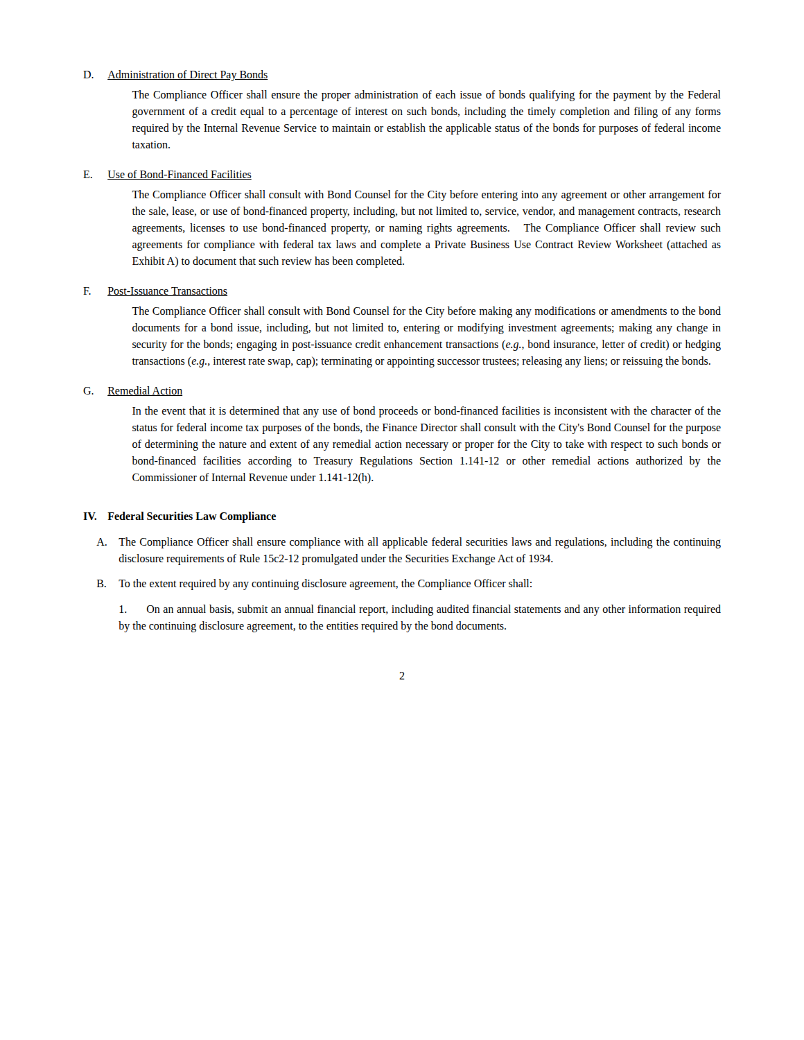D. Administration of Direct Pay Bonds
The Compliance Officer shall ensure the proper administration of each issue of bonds qualifying for the payment by the Federal government of a credit equal to a percentage of interest on such bonds, including the timely completion and filing of any forms required by the Internal Revenue Service to maintain or establish the applicable status of the bonds for purposes of federal income taxation.
E. Use of Bond-Financed Facilities
The Compliance Officer shall consult with Bond Counsel for the City before entering into any agreement or other arrangement for the sale, lease, or use of bond-financed property, including, but not limited to, service, vendor, and management contracts, research agreements, licenses to use bond-financed property, or naming rights agreements. The Compliance Officer shall review such agreements for compliance with federal tax laws and complete a Private Business Use Contract Review Worksheet (attached as Exhibit A) to document that such review has been completed.
F. Post-Issuance Transactions
The Compliance Officer shall consult with Bond Counsel for the City before making any modifications or amendments to the bond documents for a bond issue, including, but not limited to, entering or modifying investment agreements; making any change in security for the bonds; engaging in post-issuance credit enhancement transactions (e.g., bond insurance, letter of credit) or hedging transactions (e.g., interest rate swap, cap); terminating or appointing successor trustees; releasing any liens; or reissuing the bonds.
G. Remedial Action
In the event that it is determined that any use of bond proceeds or bond-financed facilities is inconsistent with the character of the status for federal income tax purposes of the bonds, the Finance Director shall consult with the City's Bond Counsel for the purpose of determining the nature and extent of any remedial action necessary or proper for the City to take with respect to such bonds or bond-financed facilities according to Treasury Regulations Section 1.141-12 or other remedial actions authorized by the Commissioner of Internal Revenue under 1.141-12(h).
IV. Federal Securities Law Compliance
A. The Compliance Officer shall ensure compliance with all applicable federal securities laws and regulations, including the continuing disclosure requirements of Rule 15c2-12 promulgated under the Securities Exchange Act of 1934.
B. To the extent required by any continuing disclosure agreement, the Compliance Officer shall:
1. On an annual basis, submit an annual financial report, including audited financial statements and any other information required by the continuing disclosure agreement, to the entities required by the bond documents.
2